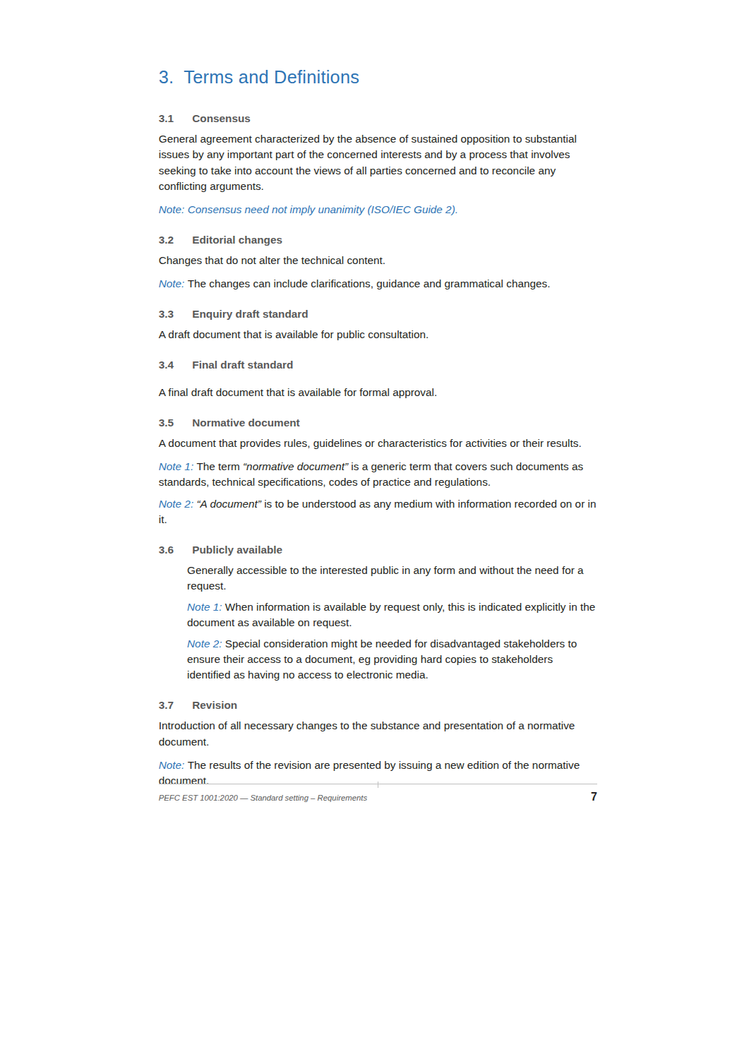3. Terms and Definitions
3.1 Consensus
General agreement characterized by the absence of sustained opposition to substantial issues by any important part of the concerned interests and by a process that involves seeking to take into account the views of all parties concerned and to reconcile any conflicting arguments.
Note: Consensus need not imply unanimity (ISO/IEC Guide 2).
3.2 Editorial changes
Changes that do not alter the technical content.
Note: The changes can include clarifications, guidance and grammatical changes.
3.3 Enquiry draft standard
A draft document that is available for public consultation.
3.4 Final draft standard
A final draft document that is available for formal approval.
3.5 Normative document
A document that provides rules, guidelines or characteristics for activities or their results.
Note 1: The term “normative document” is a generic term that covers such documents as standards, technical specifications, codes of practice and regulations.
Note 2: “A document” is to be understood as any medium with information recorded on or in it.
3.6 Publicly available
Generally accessible to the interested public in any form and without the need for a request.
Note 1: When information is available by request only, this is indicated explicitly in the document as available on request.
Note 2: Special consideration might be needed for disadvantaged stakeholders to ensure their access to a document, eg providing hard copies to stakeholders identified as having no access to electronic media.
3.7 Revision
Introduction of all necessary changes to the substance and presentation of a normative document.
Note: The results of the revision are presented by issuing a new edition of the normative document.
PEFC EST 1001:2020 — Standard setting – Requirements 7